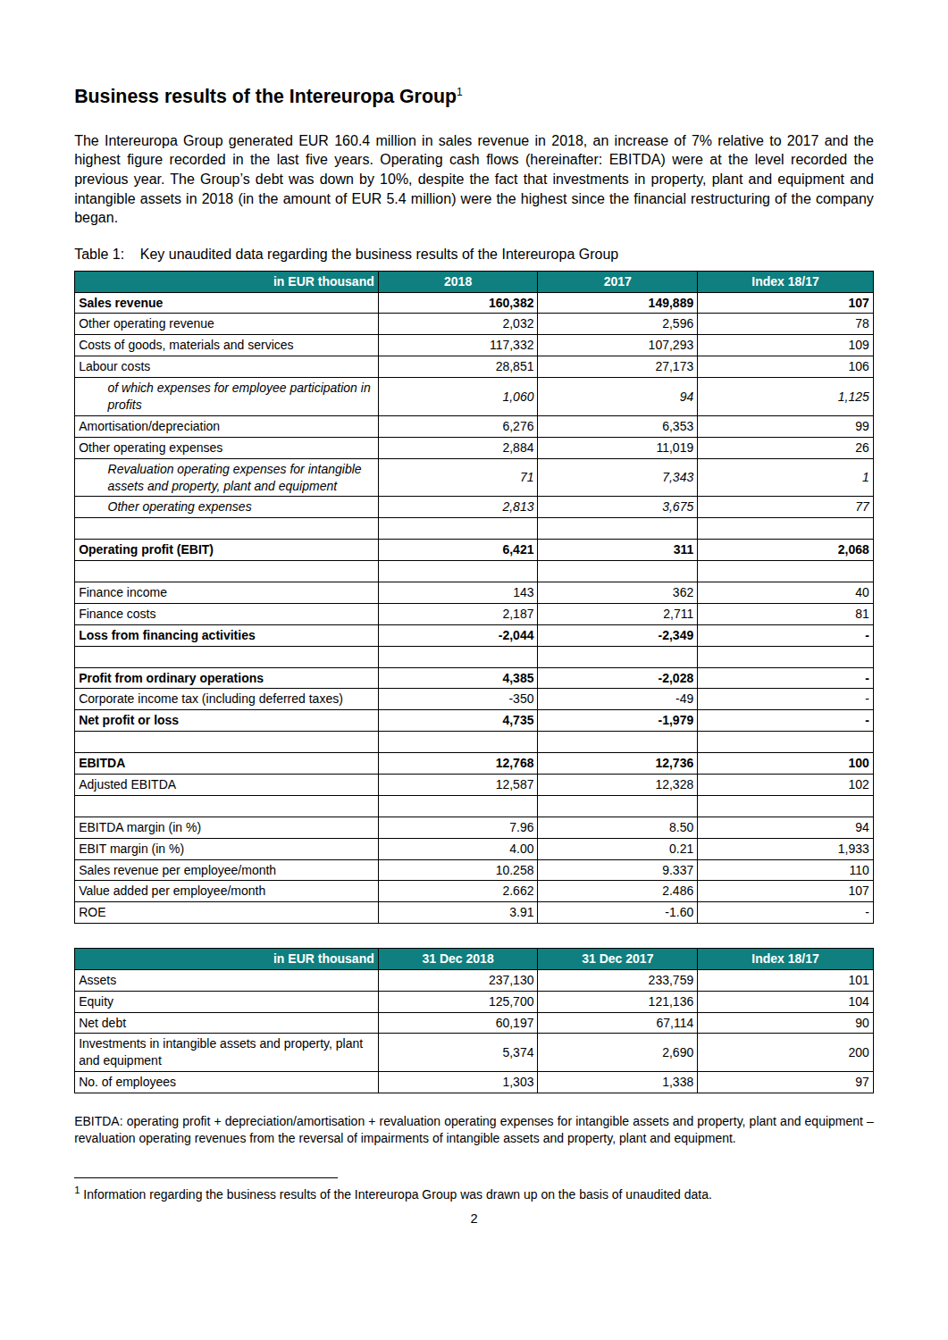Business results of the Intereuropa Group1
The Intereuropa Group generated EUR 160.4 million in sales revenue in 2018, an increase of 7% relative to 2017 and the highest figure recorded in the last five years. Operating cash flows (hereinafter: EBITDA) were at the level recorded the previous year. The Group’s debt was down by 10%, despite the fact that investments in property, plant and equipment and intangible assets in 2018 (in the amount of EUR 5.4 million) were the highest since the financial restructuring of the company began.
Table 1: Key unaudited data regarding the business results of the Intereuropa Group
| in EUR thousand | 2018 | 2017 | Index 18/17 |
| --- | --- | --- | --- |
| Sales revenue | 160,382 | 149,889 | 107 |
| Other operating revenue | 2,032 | 2,596 | 78 |
| Costs of goods, materials and services | 117,332 | 107,293 | 109 |
| Labour costs | 28,851 | 27,173 | 106 |
| of which expenses for employee participation in profits | 1,060 | 94 | 1,125 |
| Amortisation/depreciation | 6,276 | 6,353 | 99 |
| Other operating expenses | 2,884 | 11,019 | 26 |
| Revaluation operating expenses for intangible assets and property, plant and equipment | 71 | 7,343 | 1 |
| Other operating expenses | 2,813 | 3,675 | 77 |
| Operating profit (EBIT) | 6,421 | 311 | 2,068 |
| Finance income | 143 | 362 | 40 |
| Finance costs | 2,187 | 2,711 | 81 |
| Loss from financing activities | -2,044 | -2,349 | - |
| Profit from ordinary operations | 4,385 | -2,028 | - |
| Corporate income tax (including deferred taxes) | -350 | -49 | - |
| Net profit or loss | 4,735 | -1,979 | - |
| EBITDA | 12,768 | 12,736 | 100 |
| Adjusted EBITDA | 12,587 | 12,328 | 102 |
| EBITDA margin (in %) | 7.96 | 8.50 | 94 |
| EBIT margin (in %) | 4.00 | 0.21 | 1,933 |
| Sales revenue per employee/month | 10.258 | 9.337 | 110 |
| Value added per employee/month | 2.662 | 2.486 | 107 |
| ROE | 3.91 | -1.60 | - |
| in EUR thousand | 31 Dec 2018 | 31 Dec 2017 | Index 18/17 |
| --- | --- | --- | --- |
| Assets | 237,130 | 233,759 | 101 |
| Equity | 125,700 | 121,136 | 104 |
| Net debt | 60,197 | 67,114 | 90 |
| Investments in intangible assets and property, plant and equipment | 5,374 | 2,690 | 200 |
| No. of employees | 1,303 | 1,338 | 97 |
EBITDA: operating profit + depreciation/amortisation + revaluation operating expenses for intangible assets and property, plant and equipment – revaluation operating revenues from the reversal of impairments of intangible assets and property, plant and equipment.
1 Information regarding the business results of the Intereuropa Group was drawn up on the basis of unaudited data.
2